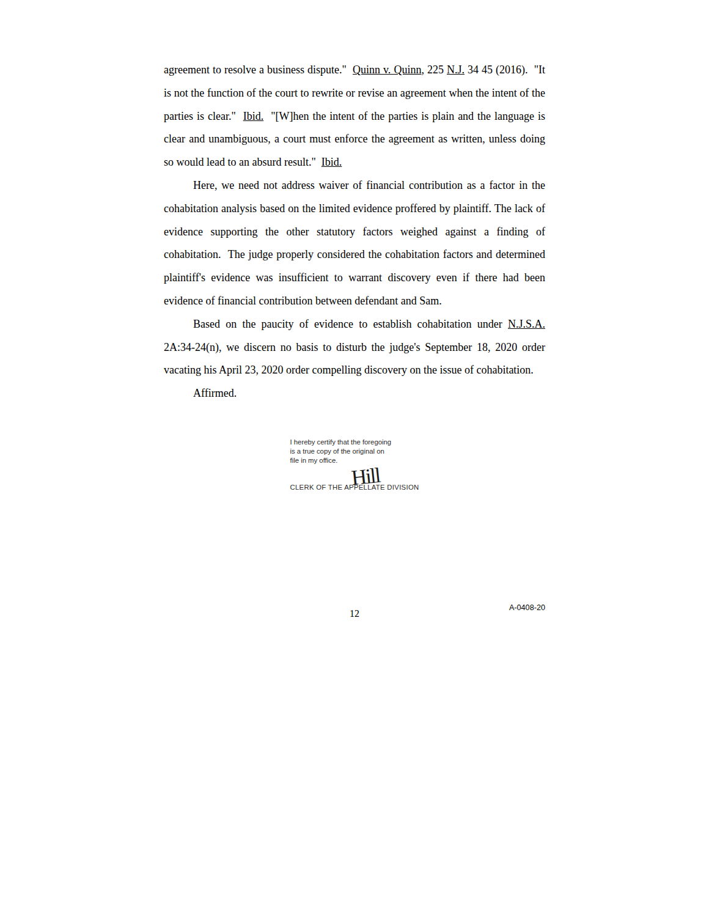agreement to resolve a business dispute." Quinn v. Quinn, 225 N.J. 34 45 (2016). "It is not the function of the court to rewrite or revise an agreement when the intent of the parties is clear." Ibid. "[W]hen the intent of the parties is plain and the language is clear and unambiguous, a court must enforce the agreement as written, unless doing so would lead to an absurd result." Ibid.
Here, we need not address waiver of financial contribution as a factor in the cohabitation analysis based on the limited evidence proffered by plaintiff. The lack of evidence supporting the other statutory factors weighed against a finding of cohabitation. The judge properly considered the cohabitation factors and determined plaintiff's evidence was insufficient to warrant discovery even if there had been evidence of financial contribution between defendant and Sam.
Based on the paucity of evidence to establish cohabitation under N.J.S.A. 2A:34-24(n), we discern no basis to disturb the judge's September 18, 2020 order vacating his April 23, 2020 order compelling discovery on the issue of cohabitation.
Affirmed.
I hereby certify that the foregoing
is a true copy of the original on
file in my office. Hill
CLERK OF THE APPELLATE DIVISION
12
A-0408-20